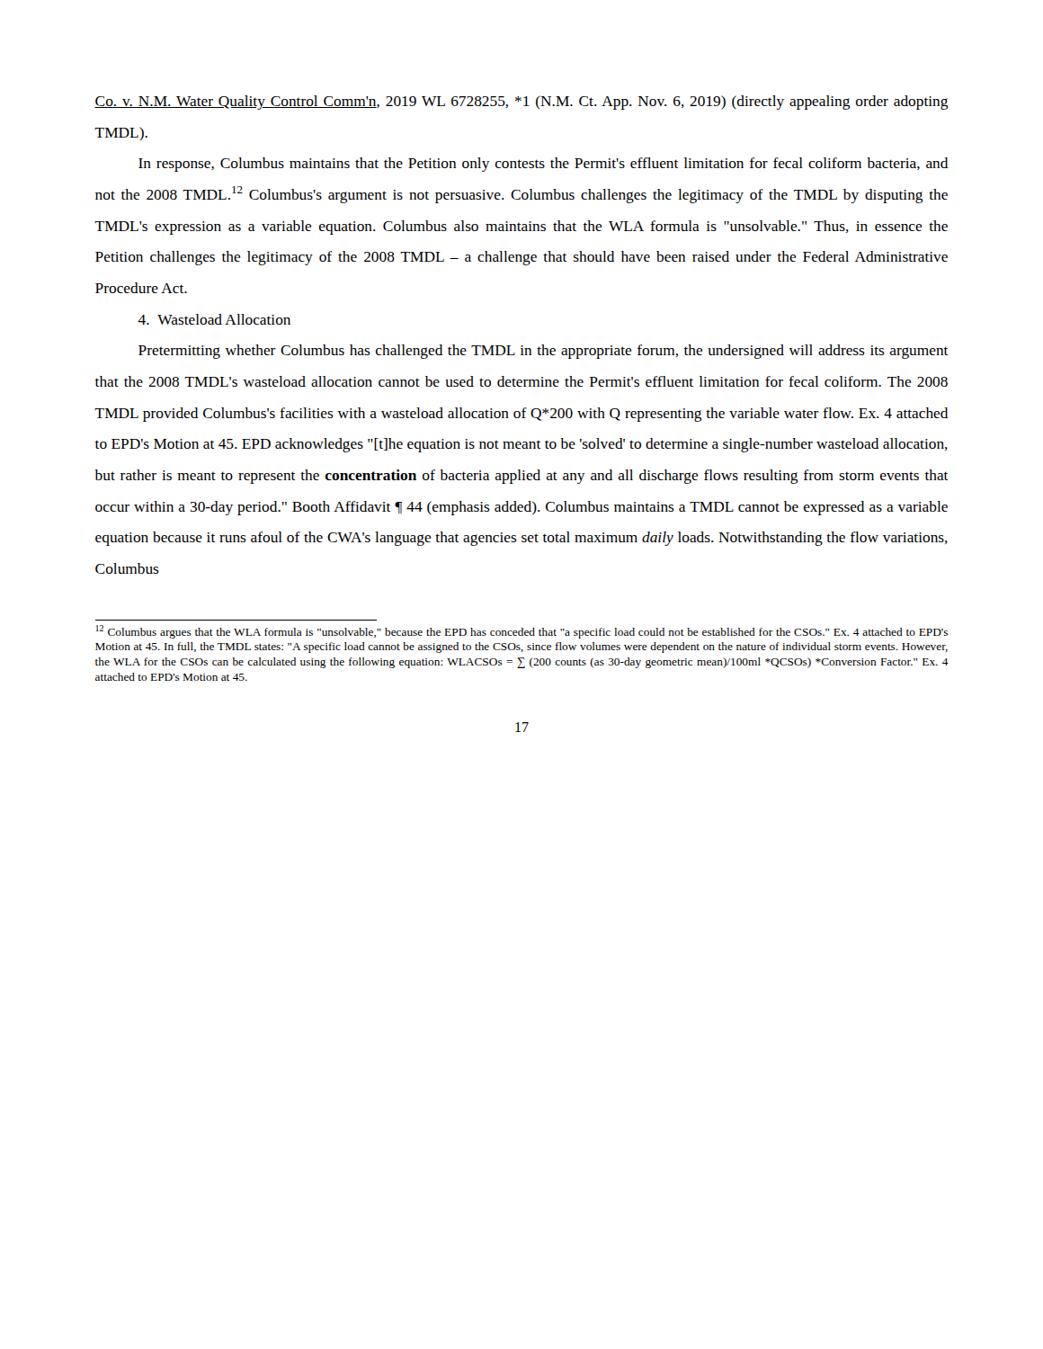Co. v. N.M. Water Quality Control Comm'n, 2019 WL 6728255, *1 (N.M. Ct. App. Nov. 6, 2019) (directly appealing order adopting TMDL).
In response, Columbus maintains that the Petition only contests the Permit's effluent limitation for fecal coliform bacteria, and not the 2008 TMDL.12 Columbus's argument is not persuasive. Columbus challenges the legitimacy of the TMDL by disputing the TMDL's expression as a variable equation. Columbus also maintains that the WLA formula is "unsolvable." Thus, in essence the Petition challenges the legitimacy of the 2008 TMDL – a challenge that should have been raised under the Federal Administrative Procedure Act.
4. Wasteload Allocation
Pretermitting whether Columbus has challenged the TMDL in the appropriate forum, the undersigned will address its argument that the 2008 TMDL's wasteload allocation cannot be used to determine the Permit's effluent limitation for fecal coliform. The 2008 TMDL provided Columbus's facilities with a wasteload allocation of Q*200 with Q representing the variable water flow. Ex. 4 attached to EPD's Motion at 45. EPD acknowledges "[t]he equation is not meant to be 'solved' to determine a single-number wasteload allocation, but rather is meant to represent the concentration of bacteria applied at any and all discharge flows resulting from storm events that occur within a 30-day period." Booth Affidavit ¶ 44 (emphasis added). Columbus maintains a TMDL cannot be expressed as a variable equation because it runs afoul of the CWA's language that agencies set total maximum daily loads. Notwithstanding the flow variations, Columbus
12 Columbus argues that the WLA formula is "unsolvable," because the EPD has conceded that "a specific load could not be established for the CSOs." Ex. 4 attached to EPD's Motion at 45. In full, the TMDL states: "A specific load cannot be assigned to the CSOs, since flow volumes were dependent on the nature of individual storm events. However, the WLA for the CSOs can be calculated using the following equation: WLACSOs = ∑ (200 counts (as 30-day geometric mean)/100ml *QCSOs) *Conversion Factor." Ex. 4 attached to EPD's Motion at 45.
17